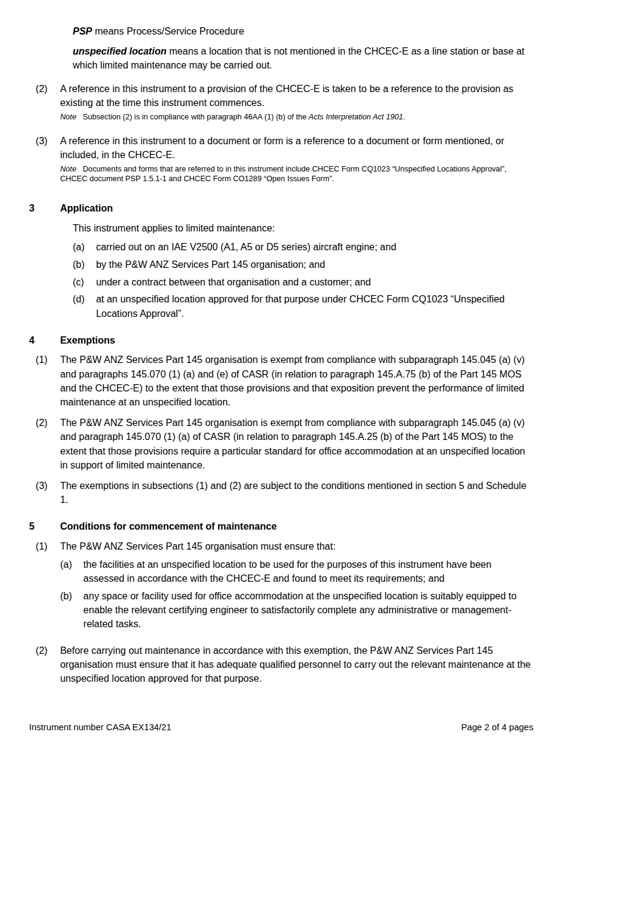PSP means Process/Service Procedure
unspecified location means a location that is not mentioned in the CHCEC-E as a line station or base at which limited maintenance may be carried out.
(2)
A reference in this instrument to a provision of the CHCEC-E is taken to be a reference to the provision as existing at the time this instrument commences.
Note Subsection (2) is in compliance with paragraph 46AA (1) (b) of the Acts Interpretation Act 1901.
(3)
A reference in this instrument to a document or form is a reference to a document or form mentioned, or included, in the CHCEC-E.
Note Documents and forms that are referred to in this instrument include CHCEC Form CQ1023 “Unspecified Locations Approval”, CHCEC document PSP 1.5.1-1 and CHCEC Form CO1289 “Open Issues Form”.
3 Application
This instrument applies to limited maintenance:
(a) carried out on an IAE V2500 (A1, A5 or D5 series) aircraft engine; and
(b) by the P&W ANZ Services Part 145 organisation; and
(c) under a contract between that organisation and a customer; and
(d) at an unspecified location approved for that purpose under CHCEC Form CQ1023 “Unspecified Locations Approval”.
4 Exemptions
(1)
The P&W ANZ Services Part 145 organisation is exempt from compliance with subparagraph 145.045 (a) (v) and paragraphs 145.070 (1) (a) and (e) of CASR (in relation to paragraph 145.A.75 (b) of the Part 145 MOS and the CHCEC-E) to the extent that those provisions and that exposition prevent the performance of limited maintenance at an unspecified location.
(2)
The P&W ANZ Services Part 145 organisation is exempt from compliance with subparagraph 145.045 (a) (v) and paragraph 145.070 (1) (a) of CASR (in relation to paragraph 145.A.25 (b) of the Part 145 MOS) to the extent that those provisions require a particular standard for office accommodation at an unspecified location in support of limited maintenance.
(3)
The exemptions in subsections (1) and (2) are subject to the conditions mentioned in section 5 and Schedule 1.
5 Conditions for commencement of maintenance
(1)
The P&W ANZ Services Part 145 organisation must ensure that:
(a) the facilities at an unspecified location to be used for the purposes of this instrument have been assessed in accordance with the CHCEC-E and found to meet its requirements; and
(b) any space or facility used for office accommodation at the unspecified location is suitably equipped to enable the relevant certifying engineer to satisfactorily complete any administrative or management-related tasks.
(2)
Before carrying out maintenance in accordance with this exemption, the P&W ANZ Services Part 145 organisation must ensure that it has adequate qualified personnel to carry out the relevant maintenance at the unspecified location approved for that purpose.
Instrument number CASA EX134/21 Page 2 of 4 pages